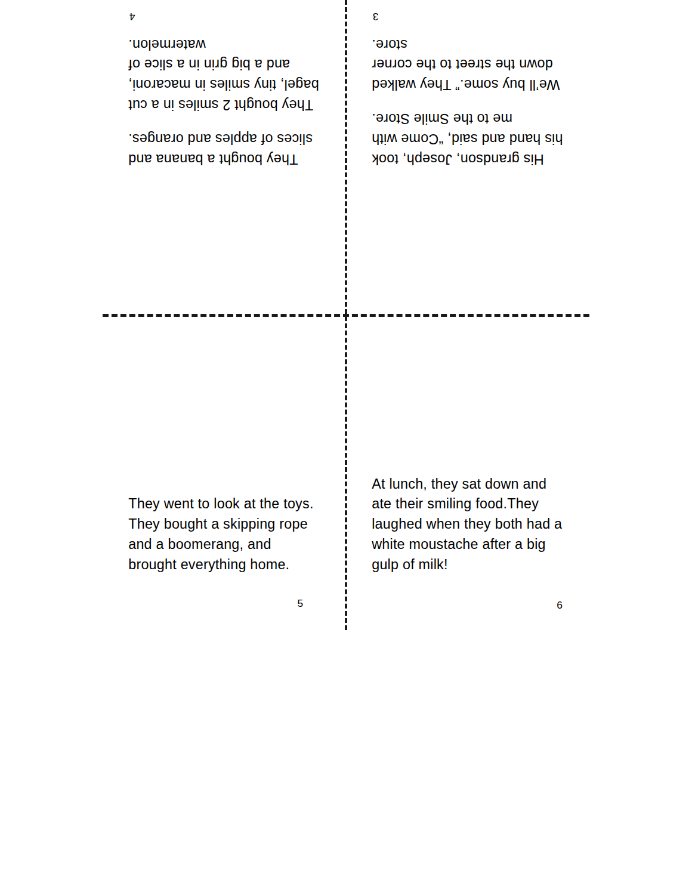They bought a banana and slices of apples and oranges.
They bought 2 smiles in a cut bagel, tiny smiles in macaroni, and a big grin in a slice of watermelon.
4
His grandson, Joseph, took his hand and said, “Come with me to the Smile Store.
We’ll buy some.” They walked down the street to the corner store.
3
They went to look at the toys. They bought a skipping rope and a boomerang, and brought everything home.
5
At lunch, they sat down and ate their smiling food.They laughed when they both had a white moustache after a big gulp of milk!
6